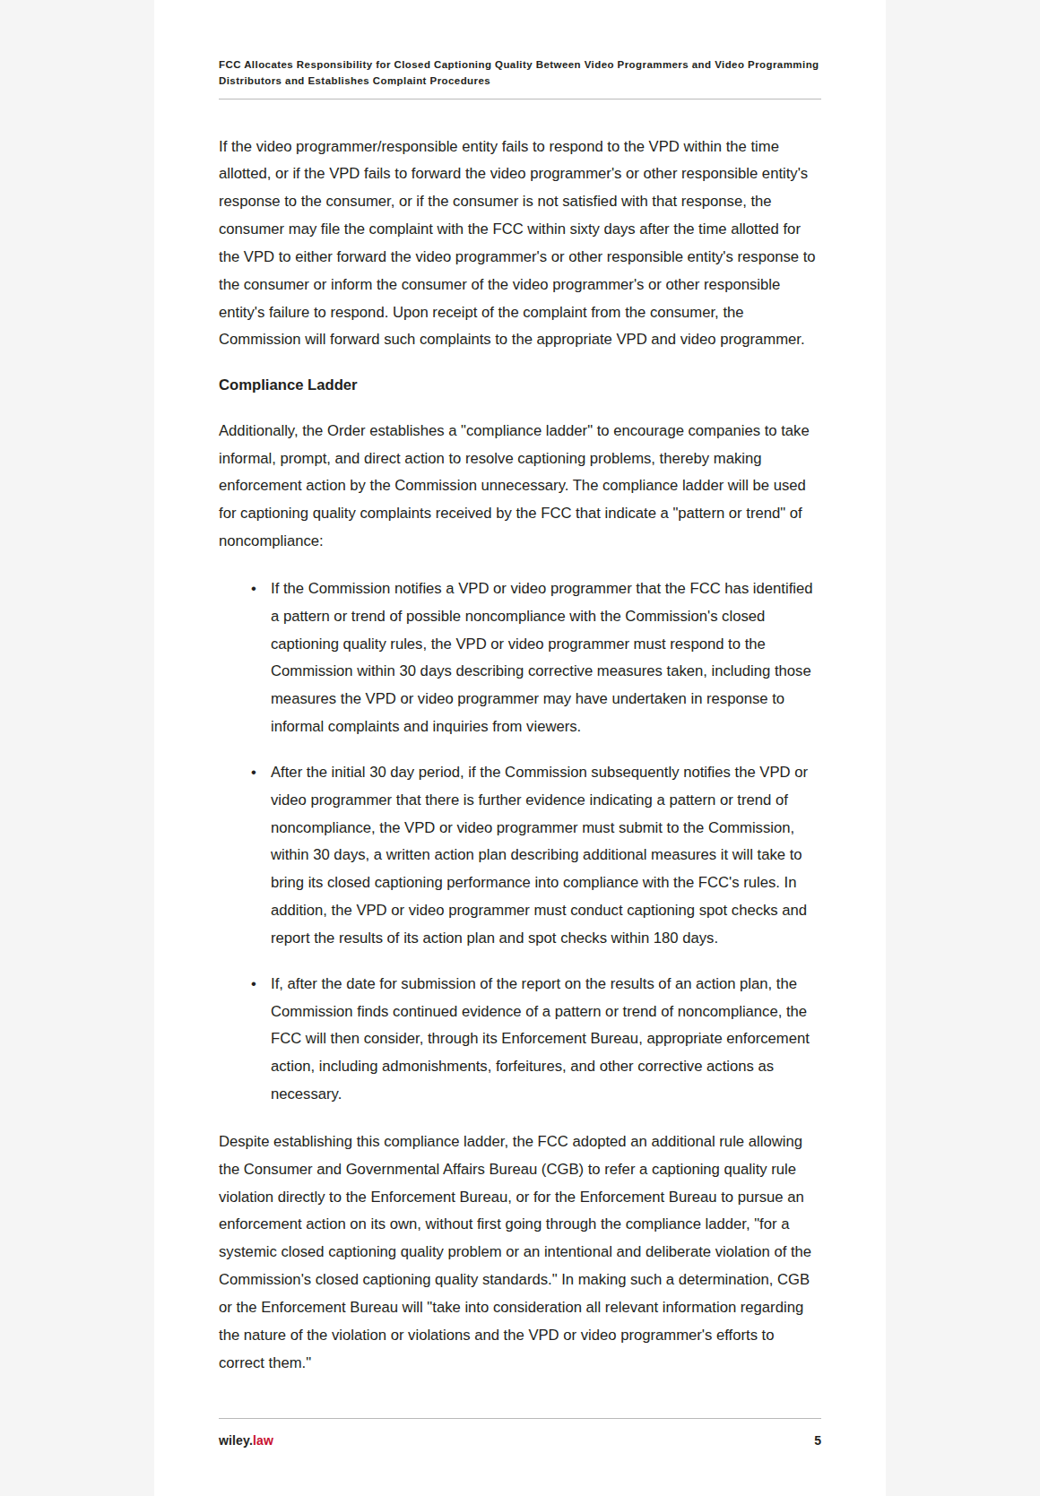FCC Allocates Responsibility for Closed Captioning Quality Between Video Programmers and Video Programming Distributors and Establishes Complaint Procedures
If the video programmer/responsible entity fails to respond to the VPD within the time allotted, or if the VPD fails to forward the video programmer's or other responsible entity's response to the consumer, or if the consumer is not satisfied with that response, the consumer may file the complaint with the FCC within sixty days after the time allotted for the VPD to either forward the video programmer's or other responsible entity's response to the consumer or inform the consumer of the video programmer's or other responsible entity's failure to respond. Upon receipt of the complaint from the consumer, the Commission will forward such complaints to the appropriate VPD and video programmer.
Compliance Ladder
Additionally, the Order establishes a "compliance ladder" to encourage companies to take informal, prompt, and direct action to resolve captioning problems, thereby making enforcement action by the Commission unnecessary. The compliance ladder will be used for captioning quality complaints received by the FCC that indicate a "pattern or trend" of noncompliance:
If the Commission notifies a VPD or video programmer that the FCC has identified a pattern or trend of possible noncompliance with the Commission's closed captioning quality rules, the VPD or video programmer must respond to the Commission within 30 days describing corrective measures taken, including those measures the VPD or video programmer may have undertaken in response to informal complaints and inquiries from viewers.
After the initial 30 day period, if the Commission subsequently notifies the VPD or video programmer that there is further evidence indicating a pattern or trend of noncompliance, the VPD or video programmer must submit to the Commission, within 30 days, a written action plan describing additional measures it will take to bring its closed captioning performance into compliance with the FCC's rules. In addition, the VPD or video programmer must conduct captioning spot checks and report the results of its action plan and spot checks within 180 days.
If, after the date for submission of the report on the results of an action plan, the Commission finds continued evidence of a pattern or trend of noncompliance, the FCC will then consider, through its Enforcement Bureau, appropriate enforcement action, including admonishments, forfeitures, and other corrective actions as necessary.
Despite establishing this compliance ladder, the FCC adopted an additional rule allowing the Consumer and Governmental Affairs Bureau (CGB) to refer a captioning quality rule violation directly to the Enforcement Bureau, or for the Enforcement Bureau to pursue an enforcement action on its own, without first going through the compliance ladder, "for a systemic closed captioning quality problem or an intentional and deliberate violation of the Commission's closed captioning quality standards." In making such a determination, CGB or the Enforcement Bureau will "take into consideration all relevant information regarding the nature of the violation or violations and the VPD or video programmer's efforts to correct them."
wiley. law 5